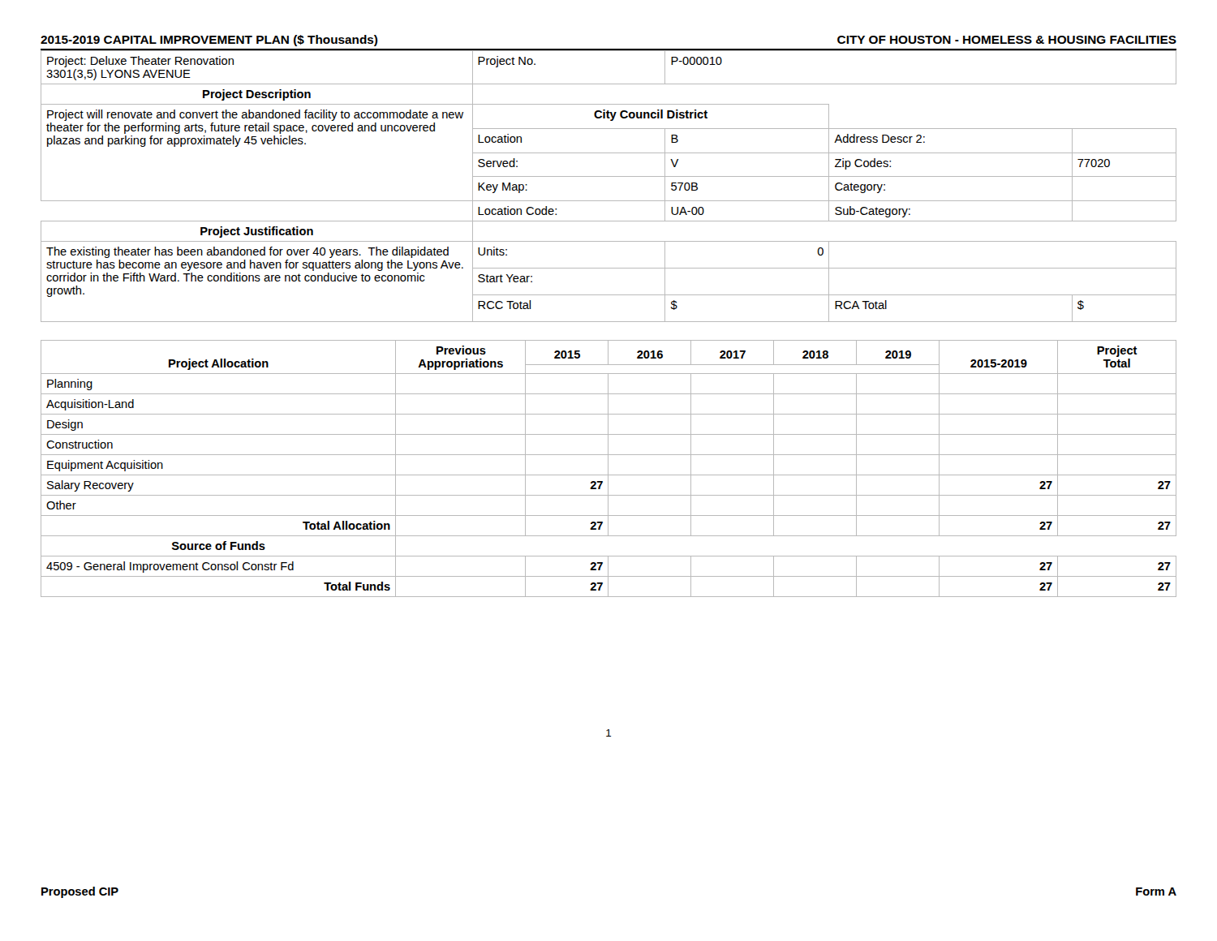2015-2019 CAPITAL IMPROVEMENT PLAN ($ Thousands)
CITY OF HOUSTON - HOMELESS & HOUSING FACILITIES
| Project: Deluxe Theater Renovation 3301(3,5) LYONS AVENUE | Project No. | P-000010 |
| Project Description | |
| Project will renovate and convert the abandoned facility to accommodate a new theater for the performing arts, future retail space, covered and uncovered plazas and parking for approximately 45 vehicles. | City Council District | |
| Location | B | Address Descr 2: | |
| Served: | V | Zip Codes: | 77020 |
| Key Map: | 570B | Category: | |
| | Location Code: | UA-00 | Sub-Category: | |
| Project Justification | |
| The existing theater has been abandoned for over 40 years. The dilapidated structure has become an eyesore and haven for squatters along the Lyons Ave. corridor in the Fifth Ward. The conditions are not conducive to economic growth. | Units: | 0 | |
| Start Year: | | |
| RCC Total | $ | RCA Total | $ |
| Project Allocation | Previous Appropriations | 2015 | 2016 | 2017 | 2018 | 2019 | 2015-2019 | Project Total |
| --- | --- | --- | --- | --- | --- | --- | --- | --- |
| Planning | | | | | | | | |
| Acquisition-Land | | | | | | | | |
| Design | | | | | | | | |
| Construction | | | | | | | | |
| Equipment Acquisition | | | | | | | | |
| Salary Recovery | | 27 | | | | | 27 | 27 |
| Other | | | | | | | | |
| Total Allocation | | 27 | | | | | 27 | 27 |
| Source of Funds | |
| 4509 - General Improvement Consol Constr Fd | | 27 | | | | | 27 | 27 |
| Total Funds | | 27 | | | | | 27 | 27 |
1
Proposed CIP
Form A